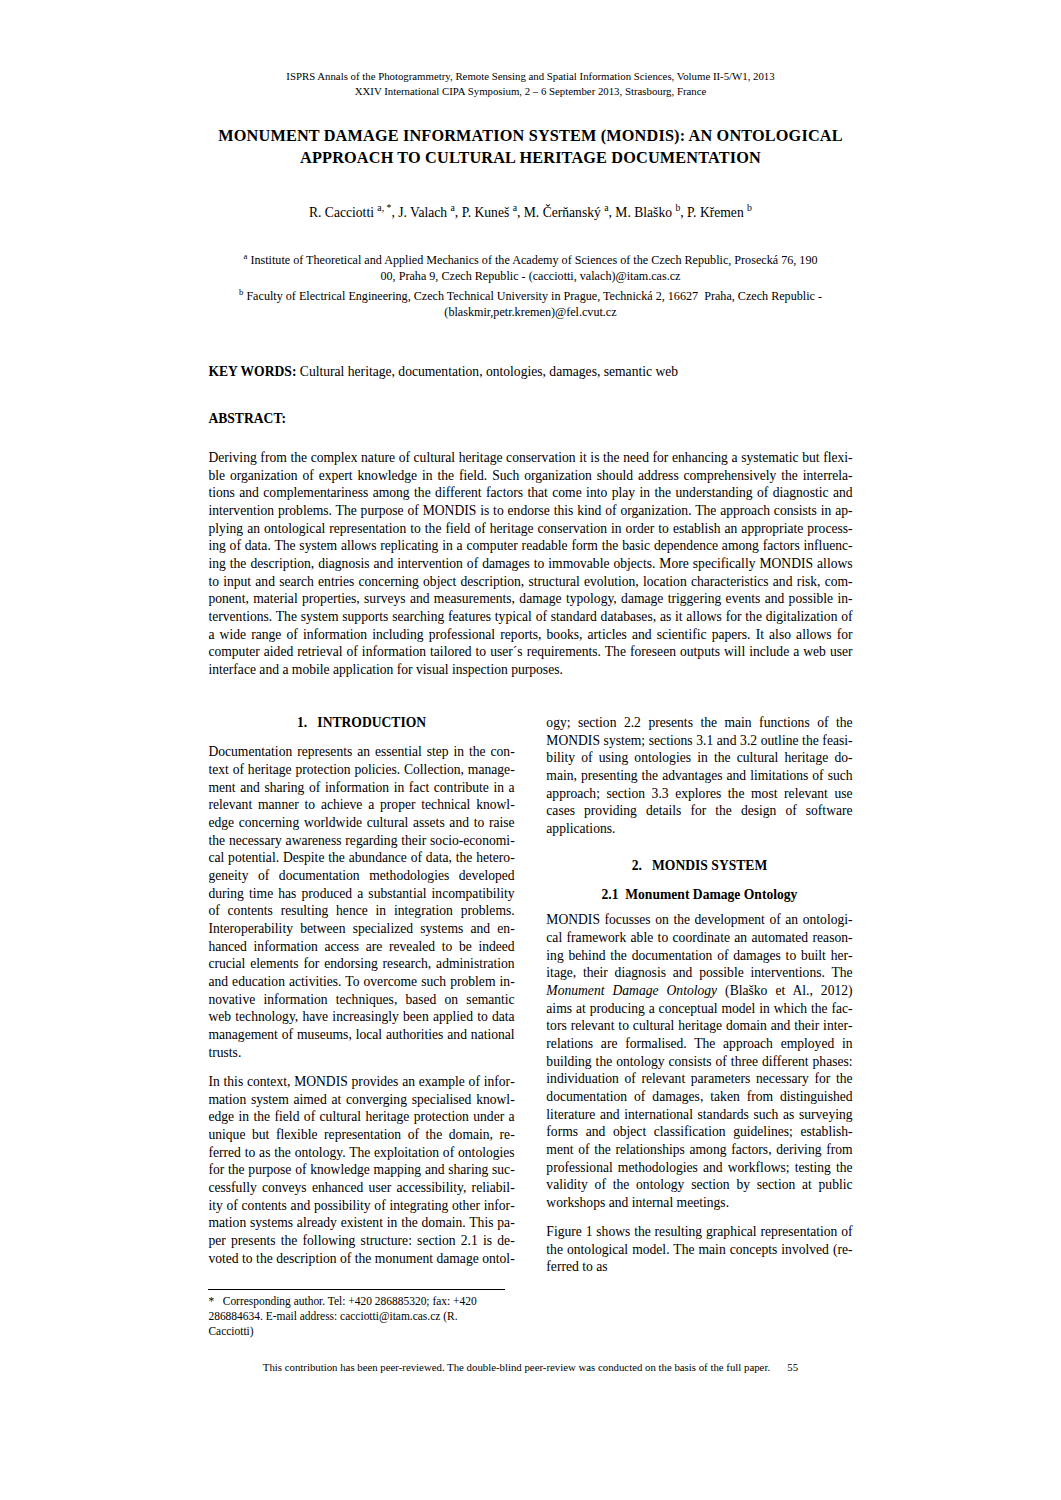ISPRS Annals of the Photogrammetry, Remote Sensing and Spatial Information Sciences, Volume II-5/W1, 2013
XXIV International CIPA Symposium, 2 – 6 September 2013, Strasbourg, France
MONUMENT DAMAGE INFORMATION SYSTEM (MONDIS): AN ONTOLOGICAL
APPROACH TO CULTURAL HERITAGE DOCUMENTATION
R. Cacciotti a, *, J. Valach a, P. Kuneš a, M. Čerňanský a, M. Blaško b, P. Křemen b
a Institute of Theoretical and Applied Mechanics of the Academy of Sciences of the Czech Republic, Prosecká 76, 190
00, Praha 9, Czech Republic - (cacciotti, valach)@itam.cas.cz
b Faculty of Electrical Engineering, Czech Technical University in Prague, Technická 2, 16627 Praha, Czech Republic -
(blaskmir,petr.kremen)@fel.cvut.cz
KEY WORDS: Cultural heritage, documentation, ontologies, damages, semantic web
ABSTRACT:
Deriving from the complex nature of cultural heritage conservation it is the need for enhancing a systematic but flexible organization of expert knowledge in the field. Such organization should address comprehensively the interrelations and complementariness among the different factors that come into play in the understanding of diagnostic and intervention problems. The purpose of MONDIS is to endorse this kind of organization. The approach consists in applying an ontological representation to the field of heritage conservation in order to establish an appropriate processing of data. The system allows replicating in a computer readable form the basic dependence among factors influencing the description, diagnosis and intervention of damages to immovable objects. More specifically MONDIS allows to input and search entries concerning object description, structural evolution, location characteristics and risk, component, material properties, surveys and measurements, damage typology, damage triggering events and possible interventions. The system supports searching features typical of standard databases, as it allows for the digitalization of a wide range of information including professional reports, books, articles and scientific papers. It also allows for computer aided retrieval of information tailored to user´s requirements. The foreseen outputs will include a web user interface and a mobile application for visual inspection purposes.
1. INTRODUCTION
Documentation represents an essential step in the context of heritage protection policies. Collection, management and sharing of information in fact contribute in a relevant manner to achieve a proper technical knowledge concerning worldwide cultural assets and to raise the necessary awareness regarding their socio-economical potential. Despite the abundance of data, the heterogeneity of documentation methodologies developed during time has produced a substantial incompatibility of contents resulting hence in integration problems. Interoperability between specialized systems and enhanced information access are revealed to be indeed crucial elements for endorsing research, administration and education activities. To overcome such problem innovative information techniques, based on semantic web technology, have increasingly been applied to data management of museums, local authorities and national trusts.
In this context, MONDIS provides an example of information system aimed at converging specialised knowledge in the field of cultural heritage protection under a unique but flexible representation of the domain, referred to as the ontology. The exploitation of ontologies for the purpose of knowledge mapping and sharing successfully conveys enhanced user accessibility, reliability of contents and possibility of integrating other information systems already existent in the domain. This paper presents the following structure: section 2.1 is devoted to the description of the monument damage ontology; section 2.2 presents the main functions of the MONDIS system; sections 3.1 and 3.2 outline the feasibility of using ontologies in the cultural heritage domain, presenting the advantages and limitations of such approach; section 3.3 explores the most relevant use cases providing details for the design of software applications.
2. MONDIS SYSTEM
2.1 Monument Damage Ontology
MONDIS focusses on the development of an ontological framework able to coordinate an automated reasoning behind the documentation of damages to built heritage, their diagnosis and possible interventions. The Monument Damage Ontology (Blaško et Al., 2012) aims at producing a conceptual model in which the factors relevant to cultural heritage domain and their interrelations are formalised. The approach employed in building the ontology consists of three different phases: individuation of relevant parameters necessary for the documentation of damages, taken from distinguished literature and international standards such as surveying forms and object classification guidelines; establishment of the relationships among factors, deriving from professional methodologies and workflows; testing the validity of the ontology section by section at public workshops and internal meetings.
Figure 1 shows the resulting graphical representation of the ontological model. The main concepts involved (referred to as
* Corresponding author. Tel: +420 286885320; fax: +420 286884634. E-mail address: cacciotti@itam.cas.cz (R. Cacciotti)
This contribution has been peer-reviewed. The double-blind peer-review was conducted on the basis of the full paper.55